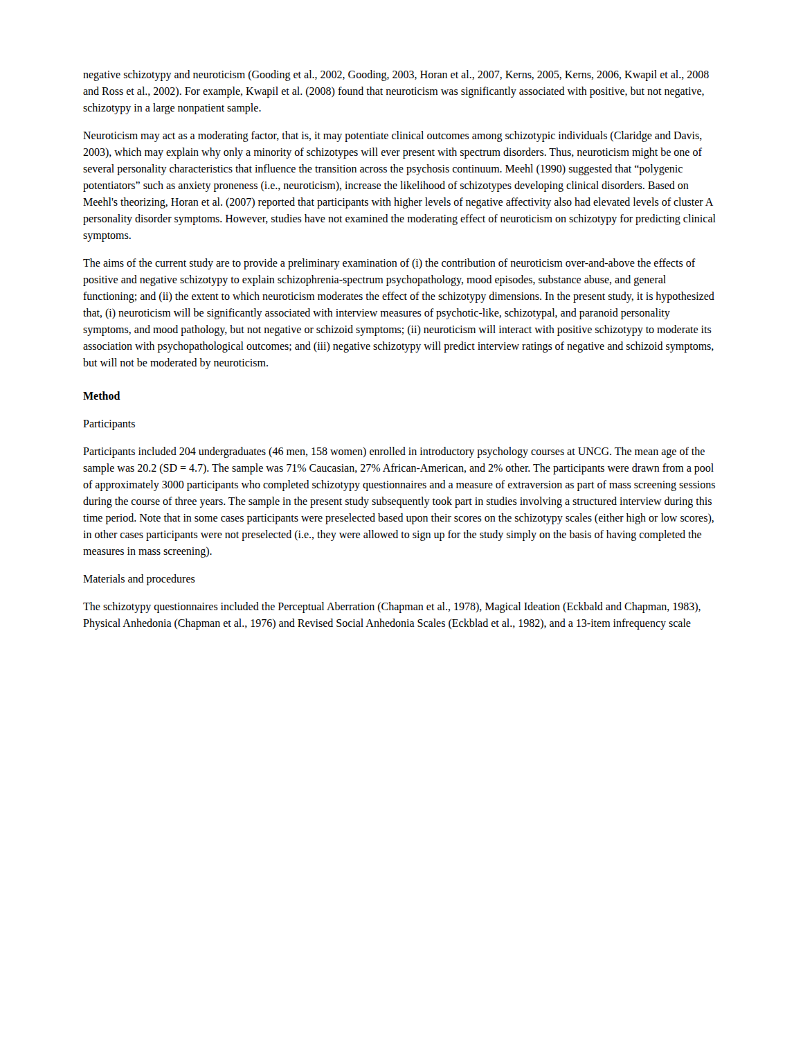negative schizotypy and neuroticism (Gooding et al., 2002, Gooding, 2003, Horan et al., 2007, Kerns, 2005, Kerns, 2006, Kwapil et al., 2008 and Ross et al., 2002). For example, Kwapil et al. (2008) found that neuroticism was significantly associated with positive, but not negative, schizotypy in a large nonpatient sample.
Neuroticism may act as a moderating factor, that is, it may potentiate clinical outcomes among schizotypic individuals (Claridge and Davis, 2003), which may explain why only a minority of schizotypes will ever present with spectrum disorders. Thus, neuroticism might be one of several personality characteristics that influence the transition across the psychosis continuum. Meehl (1990) suggested that “polygenic potentiators” such as anxiety proneness (i.e., neuroticism), increase the likelihood of schizotypes developing clinical disorders. Based on Meehl's theorizing, Horan et al. (2007) reported that participants with higher levels of negative affectivity also had elevated levels of cluster A personality disorder symptoms. However, studies have not examined the moderating effect of neuroticism on schizotypy for predicting clinical symptoms.
The aims of the current study are to provide a preliminary examination of (i) the contribution of neuroticism over-and-above the effects of positive and negative schizotypy to explain schizophrenia-spectrum psychopathology, mood episodes, substance abuse, and general functioning; and (ii) the extent to which neuroticism moderates the effect of the schizotypy dimensions. In the present study, it is hypothesized that, (i) neuroticism will be significantly associated with interview measures of psychotic-like, schizotypal, and paranoid personality symptoms, and mood pathology, but not negative or schizoid symptoms; (ii) neuroticism will interact with positive schizotypy to moderate its association with psychopathological outcomes; and (iii) negative schizotypy will predict interview ratings of negative and schizoid symptoms, but will not be moderated by neuroticism.
Method
Participants
Participants included 204 undergraduates (46 men, 158 women) enrolled in introductory psychology courses at UNCG. The mean age of the sample was 20.2 (SD = 4.7). The sample was 71% Caucasian, 27% African-American, and 2% other. The participants were drawn from a pool of approximately 3000 participants who completed schizotypy questionnaires and a measure of extraversion as part of mass screening sessions during the course of three years. The sample in the present study subsequently took part in studies involving a structured interview during this time period. Note that in some cases participants were preselected based upon their scores on the schizotypy scales (either high or low scores), in other cases participants were not preselected (i.e., they were allowed to sign up for the study simply on the basis of having completed the measures in mass screening).
Materials and procedures
The schizotypy questionnaires included the Perceptual Aberration (Chapman et al., 1978), Magical Ideation (Eckbald and Chapman, 1983), Physical Anhedonia (Chapman et al., 1976) and Revised Social Anhedonia Scales (Eckblad et al., 1982), and a 13-item infrequency scale